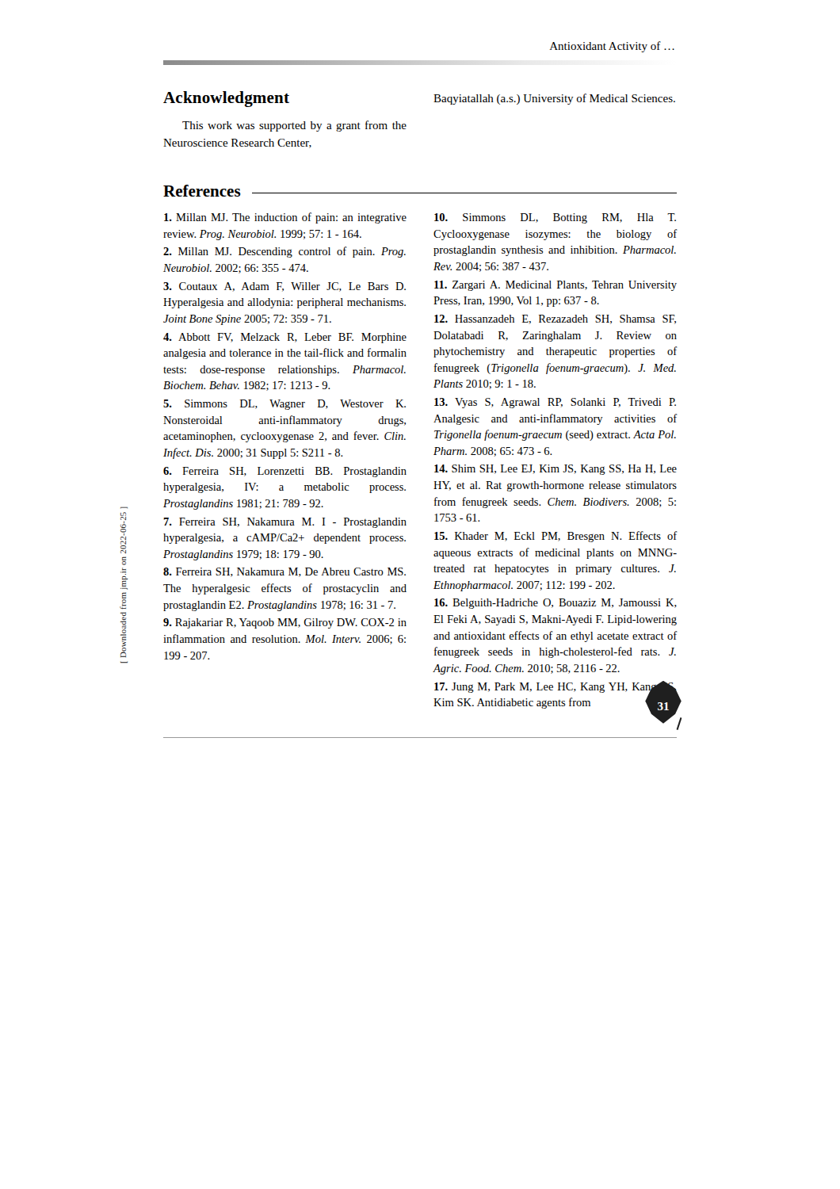Antioxidant Activity of …
Acknowledgment
This work was supported by a grant from the Neuroscience Research Center,
Baqyiatallah (a.s.) University of Medical Sciences.
References
1. Millan MJ. The induction of pain: an integrative review. Prog. Neurobiol. 1999; 57: 1 - 164.
2. Millan MJ. Descending control of pain. Prog. Neurobiol. 2002; 66: 355 - 474.
3. Coutaux A, Adam F, Willer JC, Le Bars D. Hyperalgesia and allodynia: peripheral mechanisms. Joint Bone Spine 2005; 72: 359 - 71.
4. Abbott FV, Melzack R, Leber BF. Morphine analgesia and tolerance in the tail-flick and formalin tests: dose-response relationships. Pharmacol. Biochem. Behav. 1982; 17: 1213 - 9.
5. Simmons DL, Wagner D, Westover K. Nonsteroidal anti-inflammatory drugs, acetaminophen, cyclooxygenase 2, and fever. Clin. Infect. Dis. 2000; 31 Suppl 5: S211 - 8.
6. Ferreira SH, Lorenzetti BB. Prostaglandin hyperalgesia, IV: a metabolic process. Prostaglandins 1981; 21: 789 - 92.
7. Ferreira SH, Nakamura M. I - Prostaglandin hyperalgesia, a cAMP/Ca2+ dependent process. Prostaglandins 1979; 18: 179 - 90.
8. Ferreira SH, Nakamura M, De Abreu Castro MS. The hyperalgesic effects of prostacyclin and prostaglandin E2. Prostaglandins 1978; 16: 31 - 7.
9. Rajakariar R, Yaqoob MM, Gilroy DW. COX-2 in inflammation and resolution. Mol. Interv. 2006; 6: 199 - 207.
10. Simmons DL, Botting RM, Hla T. Cyclooxygenase isozymes: the biology of prostaglandin synthesis and inhibition. Pharmacol. Rev. 2004; 56: 387 - 437.
11. Zargari A. Medicinal Plants, Tehran University Press, Iran, 1990, Vol 1, pp: 637 - 8.
12. Hassanzadeh E, Rezazadeh SH, Shamsa SF, Dolatabadi R, Zaringhalam J. Review on phytochemistry and therapeutic properties of fenugreek (Trigonella foenum-graecum). J. Med. Plants 2010; 9: 1 - 18.
13. Vyas S, Agrawal RP, Solanki P, Trivedi P. Analgesic and anti-inflammatory activities of Trigonella foenum-graecum (seed) extract. Acta Pol. Pharm. 2008; 65: 473 - 6.
14. Shim SH, Lee EJ, Kim JS, Kang SS, Ha H, Lee HY, et al. Rat growth-hormone release stimulators from fenugreek seeds. Chem. Biodivers. 2008; 5: 1753 - 61.
15. Khader M, Eckl PM, Bresgen N. Effects of aqueous extracts of medicinal plants on MNNG-treated rat hepatocytes in primary cultures. J. Ethnopharmacol. 2007; 112: 199 - 202.
16. Belguith-Hadriche O, Bouaziz M, Jamoussi K, El Feki A, Sayadi S, Makni-Ayedi F. Lipid-lowering and antioxidant effects of an ethyl acetate extract of fenugreek seeds in high-cholesterol-fed rats. J. Agric. Food. Chem. 2010; 58, 2116 - 22.
17. Jung M, Park M, Lee HC, Kang YH, Kang ES, Kim SK. Antidiabetic agents from
[ Downloaded from jmp.ir on 2022-06-25 ]
31